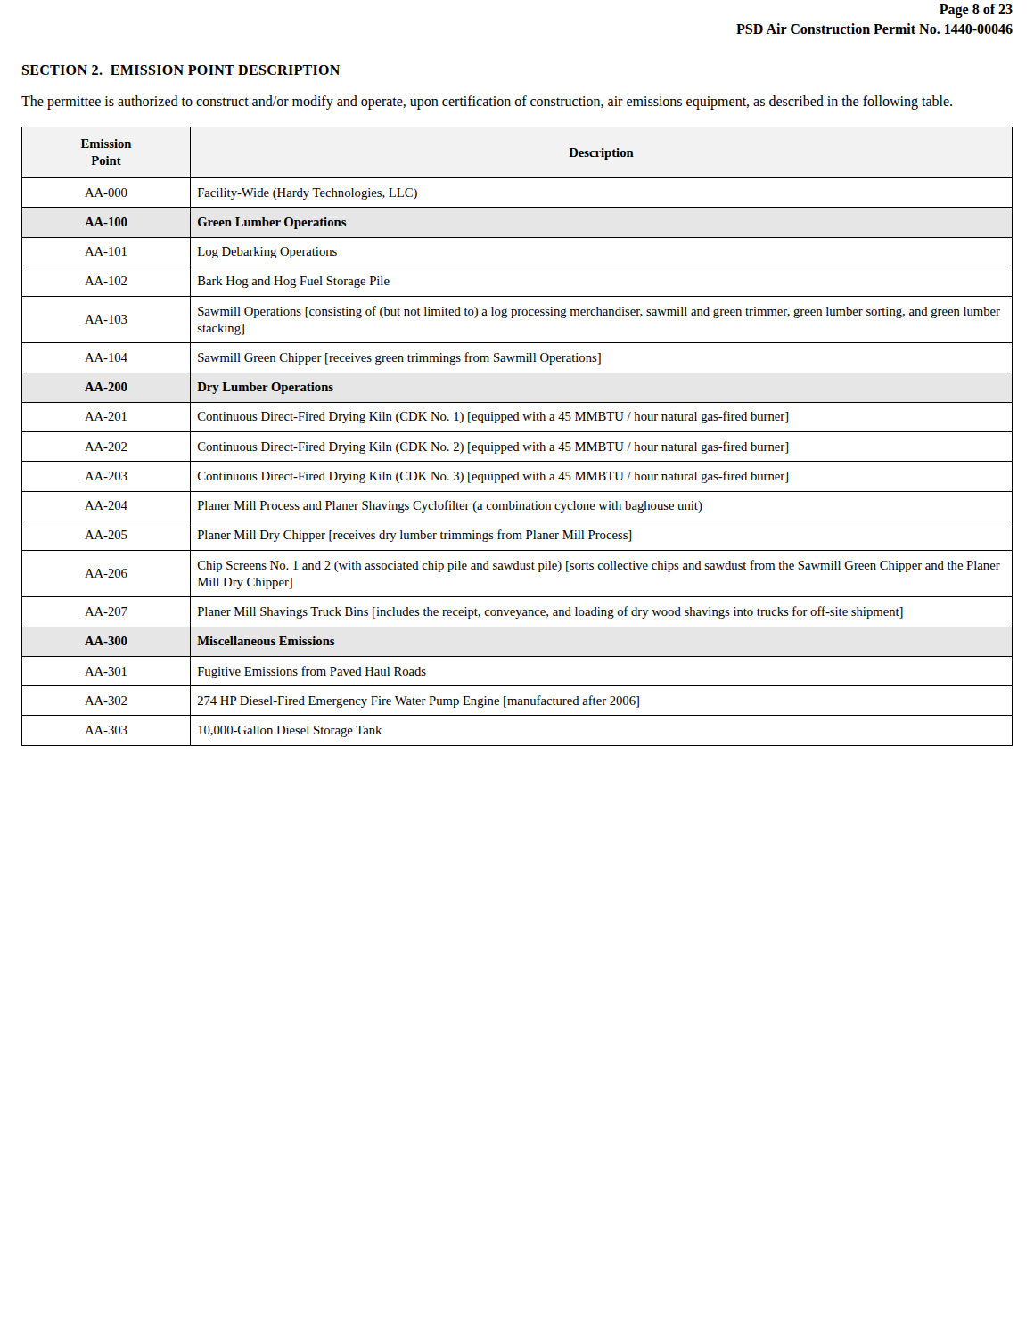Page 8 of 23
PSD Air Construction Permit No. 1440-00046
SECTION 2. EMISSION POINT DESCRIPTION
The permittee is authorized to construct and/or modify and operate, upon certification of construction, air emissions equipment, as described in the following table.
| Emission Point | Description |
| --- | --- |
| AA-000 | Facility-Wide (Hardy Technologies, LLC) |
| AA-100 | Green Lumber Operations |
| AA-101 | Log Debarking Operations |
| AA-102 | Bark Hog and Hog Fuel Storage Pile |
| AA-103 | Sawmill Operations [consisting of (but not limited to) a log processing merchandiser, sawmill and green trimmer, green lumber sorting, and green lumber stacking] |
| AA-104 | Sawmill Green Chipper [receives green trimmings from Sawmill Operations] |
| AA-200 | Dry Lumber Operations |
| AA-201 | Continuous Direct-Fired Drying Kiln (CDK No. 1) [equipped with a 45 MMBTU / hour natural gas-fired burner] |
| AA-202 | Continuous Direct-Fired Drying Kiln (CDK No. 2) [equipped with a 45 MMBTU / hour natural gas-fired burner] |
| AA-203 | Continuous Direct-Fired Drying Kiln (CDK No. 3) [equipped with a 45 MMBTU / hour natural gas-fired burner] |
| AA-204 | Planer Mill Process and Planer Shavings Cyclofilter (a combination cyclone with baghouse unit) |
| AA-205 | Planer Mill Dry Chipper [receives dry lumber trimmings from Planer Mill Process] |
| AA-206 | Chip Screens No. 1 and 2 (with associated chip pile and sawdust pile) [sorts collective chips and sawdust from the Sawmill Green Chipper and the Planer Mill Dry Chipper] |
| AA-207 | Planer Mill Shavings Truck Bins [includes the receipt, conveyance, and loading of dry wood shavings into trucks for off-site shipment] |
| AA-300 | Miscellaneous Emissions |
| AA-301 | Fugitive Emissions from Paved Haul Roads |
| AA-302 | 274 HP Diesel-Fired Emergency Fire Water Pump Engine [manufactured after 2006] |
| AA-303 | 10,000-Gallon Diesel Storage Tank |